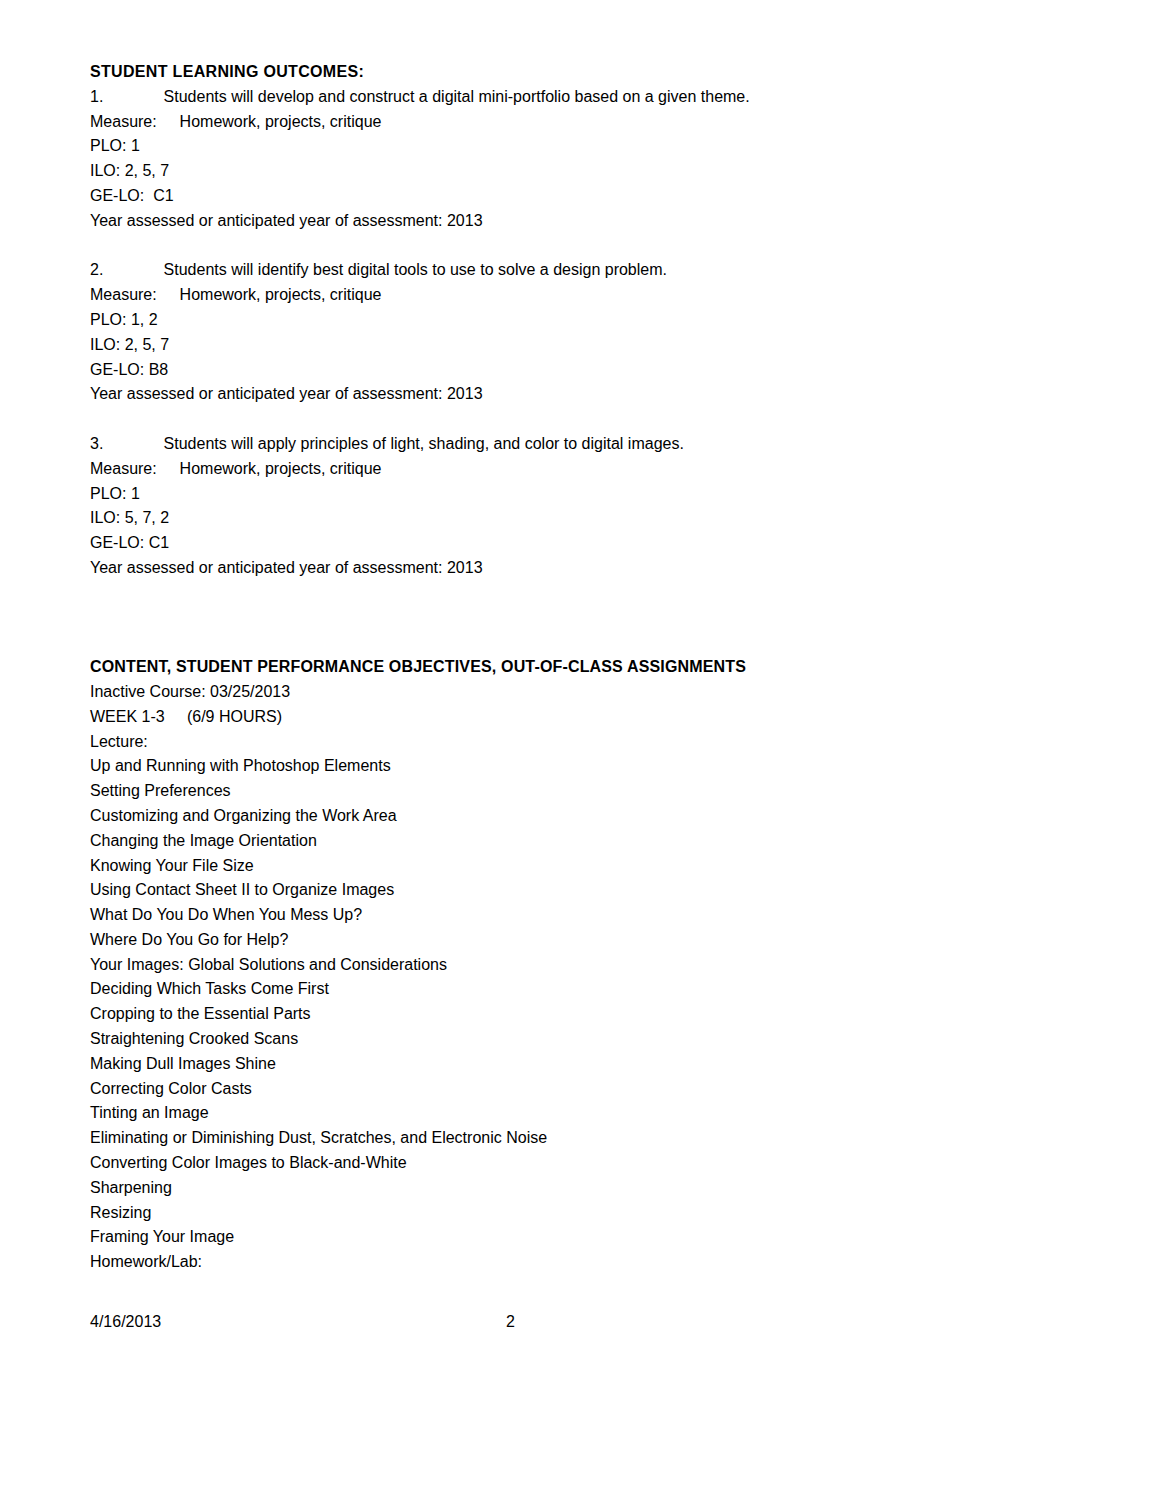STUDENT LEARNING OUTCOMES:
1. Students will develop and construct a digital mini-portfolio based on a given theme.
Measure: Homework, projects, critique
PLO: 1
ILO: 2, 5, 7
GE-LO: C1
Year assessed or anticipated year of assessment: 2013
2. Students will identify best digital tools to use to solve a design problem.
Measure: Homework, projects, critique
PLO: 1, 2
ILO: 2, 5, 7
GE-LO: B8
Year assessed or anticipated year of assessment: 2013
3. Students will apply principles of light, shading, and color to digital images.
Measure: Homework, projects, critique
PLO: 1
ILO: 5, 7, 2
GE-LO: C1
Year assessed or anticipated year of assessment: 2013
CONTENT, STUDENT PERFORMANCE OBJECTIVES, OUT-OF-CLASS ASSIGNMENTS
Inactive Course: 03/25/2013
WEEK 1-3 (6/9 HOURS)
Lecture:
Up and Running with Photoshop Elements
Setting Preferences
Customizing and Organizing the Work Area
Changing the Image Orientation
Knowing Your File Size
Using Contact Sheet II to Organize Images
What Do You Do When You Mess Up?
Where Do You Go for Help?
Your Images: Global Solutions and Considerations
Deciding Which Tasks Come First
Cropping to the Essential Parts
Straightening Crooked Scans
Making Dull Images Shine
Correcting Color Casts
Tinting an Image
Eliminating or Diminishing Dust, Scratches, and Electronic Noise
Converting Color Images to Black-and-White
Sharpening
Resizing
Framing Your Image
Homework/Lab:
4/16/2013 2